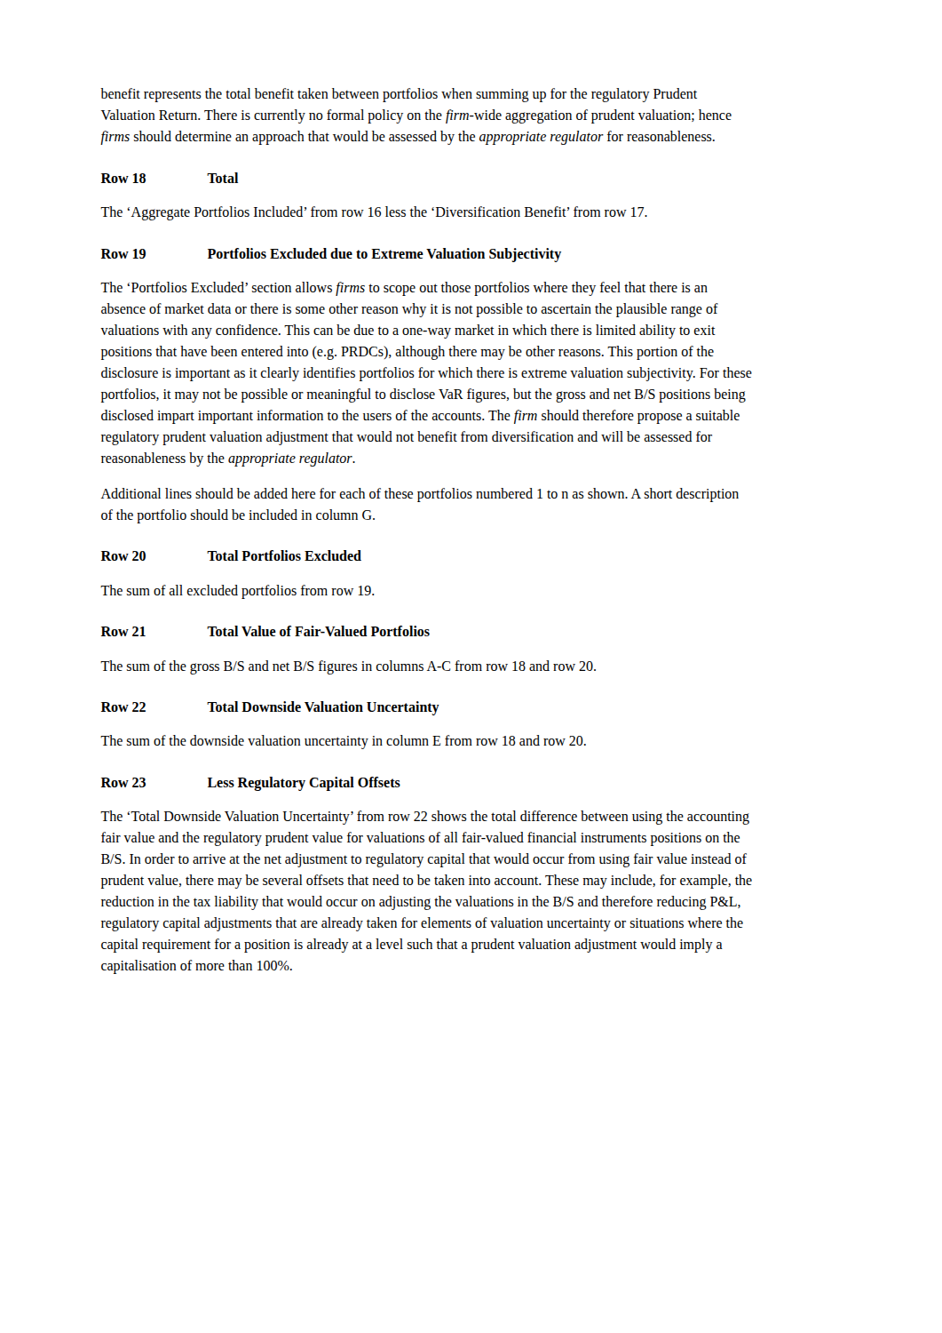benefit represents the total benefit taken between portfolios when summing up for the regulatory Prudent Valuation Return. There is currently no formal policy on the firm-wide aggregation of prudent valuation; hence firms should determine an approach that would be assessed by the appropriate regulator for reasonableness.
Row 18 Total
The ‘Aggregate Portfolios Included’ from row 16 less the ‘Diversification Benefit’ from row 17.
Row 19 Portfolios Excluded due to Extreme Valuation Subjectivity
The ‘Portfolios Excluded’ section allows firms to scope out those portfolios where they feel that there is an absence of market data or there is some other reason why it is not possible to ascertain the plausible range of valuations with any confidence. This can be due to a one-way market in which there is limited ability to exit positions that have been entered into (e.g. PRDCs), although there may be other reasons. This portion of the disclosure is important as it clearly identifies portfolios for which there is extreme valuation subjectivity. For these portfolios, it may not be possible or meaningful to disclose VaR figures, but the gross and net B/S positions being disclosed impart important information to the users of the accounts. The firm should therefore propose a suitable regulatory prudent valuation adjustment that would not benefit from diversification and will be assessed for reasonableness by the appropriate regulator.
Additional lines should be added here for each of these portfolios numbered 1 to n as shown. A short description of the portfolio should be included in column G.
Row 20 Total Portfolios Excluded
The sum of all excluded portfolios from row 19.
Row 21 Total Value of Fair-Valued Portfolios
The sum of the gross B/S and net B/S figures in columns A-C from row 18 and row 20.
Row 22 Total Downside Valuation Uncertainty
The sum of the downside valuation uncertainty in column E from row 18 and row 20.
Row 23 Less Regulatory Capital Offsets
The ‘Total Downside Valuation Uncertainty’ from row 22 shows the total difference between using the accounting fair value and the regulatory prudent value for valuations of all fair-valued financial instruments positions on the B/S. In order to arrive at the net adjustment to regulatory capital that would occur from using fair value instead of prudent value, there may be several offsets that need to be taken into account. These may include, for example, the reduction in the tax liability that would occur on adjusting the valuations in the B/S and therefore reducing P&L, regulatory capital adjustments that are already taken for elements of valuation uncertainty or situations where the capital requirement for a position is already at a level such that a prudent valuation adjustment would imply a capitalisation of more than 100%.